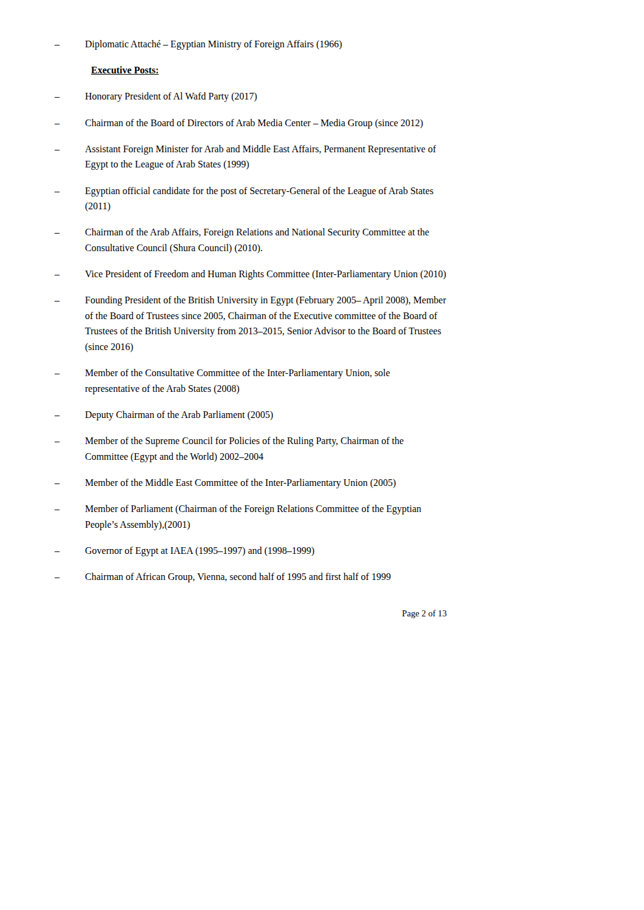– Diplomatic Attaché – Egyptian Ministry of Foreign Affairs (1966)
Executive Posts:
– Honorary President of Al Wafd Party (2017)
– Chairman of the Board of Directors of Arab Media Center – Media Group (since 2012)
– Assistant Foreign Minister for Arab and Middle East Affairs, Permanent Representative of Egypt to the League of Arab States (1999)
– Egyptian official candidate for the post of Secretary-General of the League of Arab States (2011)
– Chairman of the Arab Affairs, Foreign Relations and National Security Committee at the Consultative Council (Shura Council) (2010).
– Vice President of Freedom and Human Rights Committee (Inter-Parliamentary Union (2010)
– Founding President of the British University in Egypt (February 2005– April 2008), Member of the Board of Trustees since 2005, Chairman of the Executive committee of the Board of Trustees of the British University from 2013–2015, Senior Advisor to the Board of Trustees (since 2016)
– Member of the Consultative Committee of the Inter-Parliamentary Union, sole representative of the Arab States (2008)
– Deputy Chairman of the Arab Parliament (2005)
– Member of the Supreme Council for Policies of the Ruling Party, Chairman of the Committee (Egypt and the World) 2002–2004
– Member of the Middle East Committee of the Inter-Parliamentary Union (2005)
– Member of Parliament (Chairman of the Foreign Relations Committee of the Egyptian People’s Assembly),(2001)
– Governor of Egypt at IAEA (1995–1997) and (1998–1999)
– Chairman of African Group, Vienna, second half of 1995 and first half of 1999
Page 2 of 13